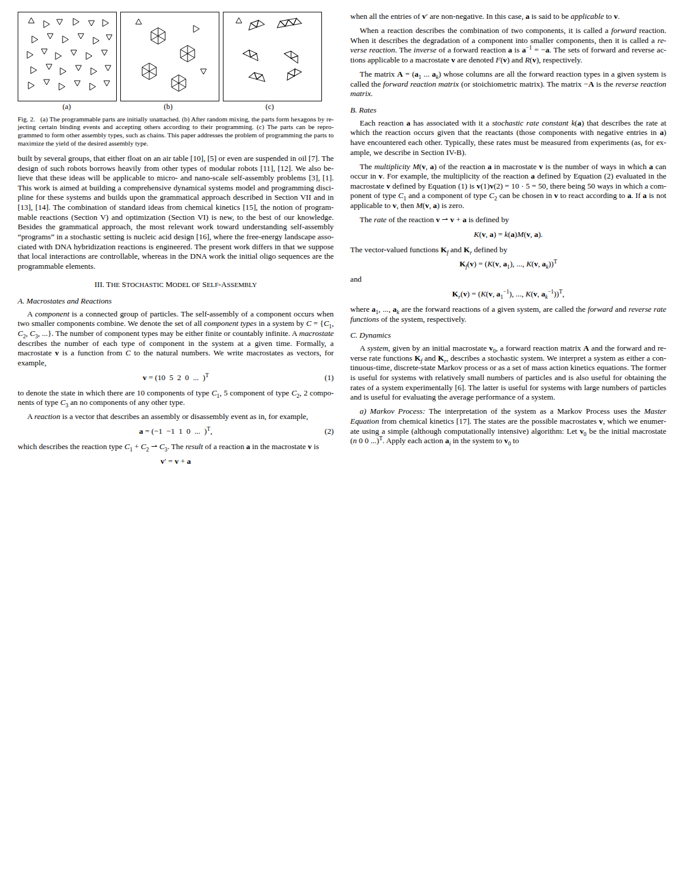(a) (b) (c)
Fig. 2. (a) The programmable parts are initially unattached. (b) After random mixing, the parts form hexagons by rejecting certain binding events and accepting others according to their programming. (c) The parts can be reprogrammed to form other assembly types, such as chains. This paper addresses the problem of programming the parts to maximize the yield of the desired assembly type.
built by several groups, that either float on an air table [10], [5] or even are suspended in oil [7]. The design of such robots borrows heavily from other types of modular robots [11], [12]. We also believe that these ideas will be applicable to micro- and nano-scale self-assembly problems [3], [1]. This work is aimed at building a comprehensive dynamical systems model and programming discipline for these systems and builds upon the grammatical approach described in Section VII and in [13], [14]. The combination of standard ideas from chemical kinetics [15], the notion of programmable reactions (Section V) and optimization (Section VI) is new, to the best of our knowledge. Besides the grammatical approach, the most relevant work toward understanding self-assembly “programs” in a stochastic setting is nucleic acid design [16], where the free-energy landscape associated with DNA hybridization reactions is engineered. The present work differs in that we suppose that local interactions are controllable, whereas in the DNA work the initial oligo sequences are the programmable elements.
III. THE STOCHASTIC MODEL OF SELF-ASSEMBLY
A. Macrostates and Reactions
A component is a connected group of particles. The self-assembly of a component occurs when two smaller components combine. We denote the set of all component types in a system by C = {C1, C2, C3, ...}. The number of component types may be either finite or countably infinite. A macrostate describes the number of each type of component in the system at a given time. Formally, a macrostate v is a function from C to the natural numbers. We write macrostates as vectors, for example,
v = (10 5 2 0 ... )T (1)
to denote the state in which there are 10 components of type C1, 5 component of type C2, 2 components of type C3 an no components of any other type.
A reaction is a vector that describes an assembly or disassembly event as in, for example,
a = (−1 −1 1 0 ... )T, (2)
which describes the reaction type C1 + C2 ⇀ C3. The result of a reaction a in the macrostate v is
v′ = v + a
when all the entries of v′ are non-negative. In this case, a is said to be applicable to v.
When a reaction describes the combination of two components, it is called a forward reaction. When it describes the degradation of a component into smaller components, then it is called a reverse reaction. The inverse of a forward reaction a is a−1 = −a. The sets of forward and reverse actions applicable to a macrostate v are denoted F(v) and R(v), respectively.
The matrix A = (a1 ... ak) whose columns are all the forward reaction types in a given system is called the forward reaction matrix (or stoichiometric matrix). The matrix −A is the reverse reaction matrix.
B. Rates
Each reaction a has associated with it a stochastic rate constant k(a) that describes the rate at which the reaction occurs given that the reactants (those components with negative entries in a) have encountered each other. Typically, these rates must be measured from experiments (as, for example, we describe in Section IV-B).
The multiplicity M(v, a) of the reaction a in macrostate v is the number of ways in which a can occur in v. For example, the multiplicity of the reaction a defined by Equation (2) evaluated in the macrostate v defined by Equation (1) is v(1)v(2) = 10 · 5 = 50, there being 50 ways in which a component of type C1 and a component of type C2 can be chosen in v to react according to a. If a is not applicable to v, then M(v, a) is zero.
The rate of the reaction v ⇀ v + a is defined by
K(v, a) = k(a)M(v, a).
The vector-valued functions Kf and Kr defined by
Kf(v) = (K(v, a1), ..., K(v, ak))T
and
Kr(v) = (K(v, a1−1), ..., K(v, ak−1))T,
where a1, ..., ak are the forward reactions of a given system, are called the forward and reverse rate functions of the system, respectively.
C. Dynamics
A system, given by an initial macrostate v0, a forward reaction matrix A and the forward and reverse rate functions Kf and Kr, describes a stochastic system. We interpret a system as either a continuous-time, discrete-state Markov process or as a set of mass action kinetics equations. The former is useful for systems with relatively small numbers of particles and is also useful for obtaining the rates of a system experimentally [6]. The latter is useful for systems with large numbers of particles and is useful for evaluating the average performance of a system.
a) Markov Process: The interpretation of the system as a Markov Process uses the Master Equation from chemical kinetics [17]. The states are the possible macrostates v, which we enumerate using a simple (although computationally intensive) algorithm: Let v0 be the initial macrostate (n 0 0 ...)T. Apply each action ai in the system to v0 to